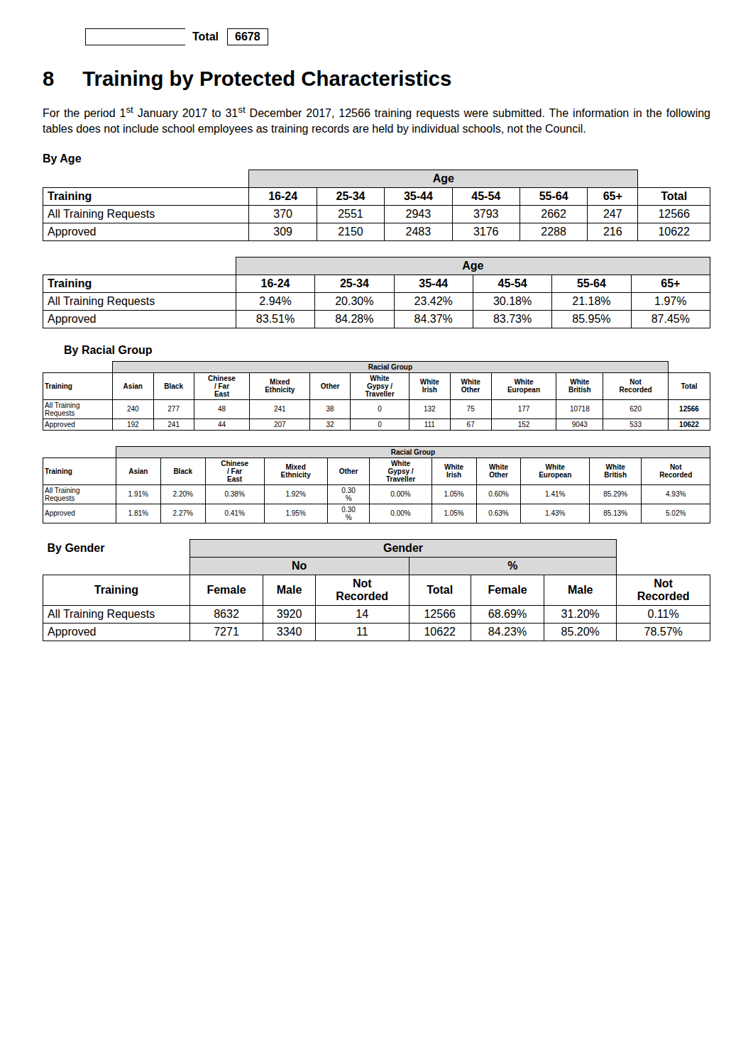| | Total | 6678 |
8 Training by Protected Characteristics
For the period 1st January 2017 to 31st December 2017, 12566 training requests were submitted. The information in the following tables does not include school employees as training records are held by individual schools, not the Council.
By Age
| | Age | |
| Training | 16-24 | 25-34 | 35-44 | 45-54 | 55-64 | 65+ | Total |
| All Training Requests | 370 | 2551 | 2943 | 3793 | 2662 | 247 | 12566 |
| Approved | 309 | 2150 | 2483 | 3176 | 2288 | 216 | 10622 |
| | Age |
| Training | 16-24 | 25-34 | 35-44 | 45-54 | 55-64 | 65+ |
| All Training Requests | 2.94% | 20.30% | 23.42% | 30.18% | 21.18% | 1.97% |
| Approved | 83.51% | 84.28% | 84.37% | 83.73% | 85.95% | 87.45% |
By Racial Group
| | Racial Group | |
| Training | Asian | Black | Chinese / Far East | Mixed Ethnicity | Other | White Gypsy / Traveller | White Irish | White Other | White European | White British | Not Recorded | Total |
| All Training Requests | 240 | 277 | 48 | 241 | 38 | 0 | 132 | 75 | 177 | 10718 | 620 | 12566 |
| Approved | 192 | 241 | 44 | 207 | 32 | 0 | 111 | 67 | 152 | 9043 | 533 | 10622 |
| | Racial Group |
| Training | Asian | Black | Chinese / Far East | Mixed Ethnicity | Other | White Gypsy / Traveller | White Irish | White Other | White European | White British | Not Recorded |
| All Training Requests | 1.91% | 2.20% | 0.38% | 1.92% | 0.30 % | 0.00% | 1.05% | 0.60% | 1.41% | 85.29% | 4.93% |
| Approved | 1.81% | 2.27% | 0.41% | 1.95% | 0.30 % | 0.00% | 1.05% | 0.63% | 1.43% | 85.13% | 5.02% |
| By Gender | Gender |
| | No | % |
| Training | Female | Male | Not Recorded | Total | Female | Male | Not Recorded |
| All Training Requests | 8632 | 3920 | 14 | 12566 | 68.69% | 31.20% | 0.11% |
| Approved | 7271 | 3340 | 11 | 10622 | 84.23% | 85.20% | 78.57% |